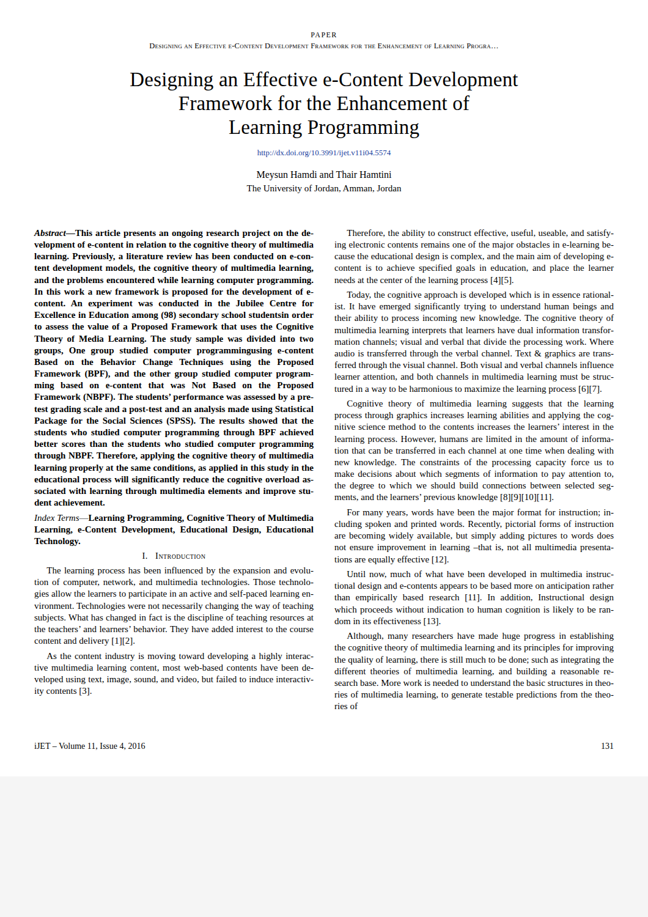Paper Designing an Effective e-Content Development Framework for the Enhancement of Learning Progra…
Designing an Effective e-Content Development
Framework for the Enhancement of
Learning Programming
http://dx.doi.org/10.3991/ijet.v11i04.5574
Meysun Hamdi and Thair Hamtini
The University of Jordan, Amman, Jordan
Abstract—This article presents an ongoing research project on the development of e-content in relation to the cognitive theory of multimedia learning. Previously, a literature review has been conducted on e-content development models, the cognitive theory of multimedia learning, and the problems encountered while learning computer programming. In this work a new framework is proposed for the development of e-content. An experiment was conducted in the Jubilee Centre for Excellence in Education among (98) secondary school studentsin order to assess the value of a Proposed Framework that uses the Cognitive Theory of Media Learning. The study sample was divided into two groups, One group studied computer programmingusing e-content Based on the Behavior Change Techniques using the Proposed Framework (BPF), and the other group studied computer programming based on e-content that was Not Based on the Proposed Framework (NBPF). The students’ performance was assessed by a pre-test grading scale and a post-test and an analysis made using Statistical Package for the Social Sciences (SPSS). The results showed that the students who studied computer programming through BPF achieved better scores than the students who studied computer programming through NBPF. Therefore, applying the cognitive theory of multimedia learning properly at the same conditions, as applied in this study in the educational process will significantly reduce the cognitive overload associated with learning through multimedia elements and improve student achievement.
Index Terms—Learning Programming, Cognitive Theory of Multimedia Learning, e-Content Development, Educational Design, Educational Technology.
I. Introduction
The learning process has been influenced by the expansion and evolution of computer, network, and multimedia technologies. Those technologies allow the learners to participate in an active and self-paced learning environment. Technologies were not necessarily changing the way of teaching subjects. What has changed in fact is the discipline of teaching resources at the teachers’ and learners’ behavior. They have added interest to the course content and delivery [1][2].
As the content industry is moving toward developing a highly interactive multimedia learning content, most web-based contents have been developed using text, image, sound, and video, but failed to induce interactivity contents [3].
Therefore, the ability to construct effective, useful, useable, and satisfying electronic contents remains one of the major obstacles in e-learning because the educational design is complex, and the main aim of developing e-content is to achieve specified goals in education, and place the learner needs at the center of the learning process [4][5].
Today, the cognitive approach is developed which is in essence rationalist. It have emerged significantly trying to understand human beings and their ability to process incoming new knowledge. The cognitive theory of multimedia learning interprets that learners have dual information transformation channels; visual and verbal that divide the processing work. Where audio is transferred through the verbal channel. Text & graphics are transferred through the visual channel. Both visual and verbal channels influence learner attention, and both channels in multimedia learning must be structured in a way to be harmonious to maximize the learning process [6][7].
Cognitive theory of multimedia learning suggests that the learning process through graphics increases learning abilities and applying the cognitive science method to the contents increases the learners’ interest in the learning process. However, humans are limited in the amount of information that can be transferred in each channel at one time when dealing with new knowledge. The constraints of the processing capacity force us to make decisions about which segments of information to pay attention to, the degree to which we should build connections between selected segments, and the learners’ previous knowledge [8][9][10][11].
For many years, words have been the major format for instruction; including spoken and printed words. Recently, pictorial forms of instruction are becoming widely available, but simply adding pictures to words does not ensure improvement in learning –that is, not all multimedia presentations are equally effective [12].
Until now, much of what have been developed in multimedia instructional design and e-contents appears to be based more on anticipation rather than empirically based research [11]. In addition, Instructional design which proceeds without indication to human cognition is likely to be random in its effectiveness [13].
Although, many researchers have made huge progress in establishing the cognitive theory of multimedia learning and its principles for improving the quality of learning, there is still much to be done; such as integrating the different theories of multimedia learning, and building a reasonable research base. More work is needed to understand the basic structures in theories of multimedia learning, to generate testable predictions from the theories of
iJET – Volume 11, Issue 4, 2016 131